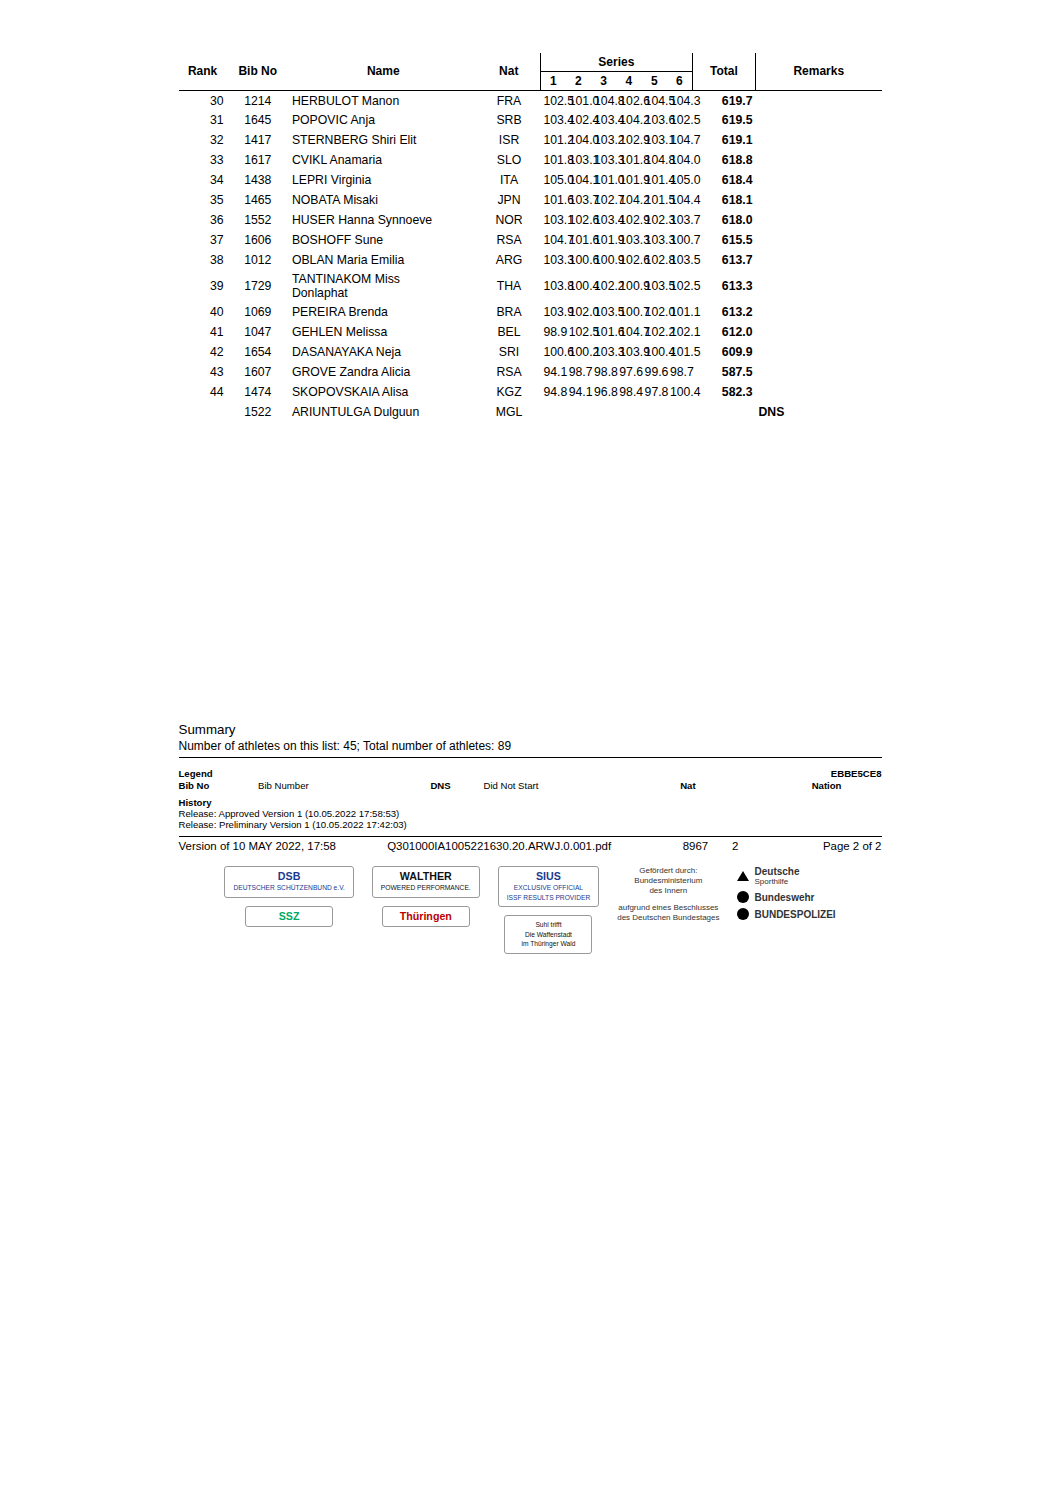| Rank | Bib No | Name | Nat | Series | Total | Remarks |
| --- | --- | --- | --- | --- | --- | --- |
| 1 | 2 | 3 | 4 | 5 | 6 |
| 30 | 1214 | HERBULOT Manon | FRA | 102.5 | 101.0 | 104.8 | 102.6 | 104.5 | 104.3 | 619.7 | |
| 31 | 1645 | POPOVIC Anja | SRB | 103.4 | 102.4 | 103.4 | 104.2 | 103.6 | 102.5 | 619.5 | |
| 32 | 1417 | STERNBERG Shiri Elit | ISR | 101.2 | 104.0 | 103.2 | 102.9 | 103.1 | 104.7 | 619.1 | |
| 33 | 1617 | CVIKL Anamaria | SLO | 101.8 | 103.1 | 103.3 | 101.8 | 104.8 | 104.0 | 618.8 | |
| 34 | 1438 | LEPRI Virginia | ITA | 105.0 | 104.1 | 101.0 | 101.9 | 101.4 | 105.0 | 618.4 | |
| 35 | 1465 | NOBATA Misaki | JPN | 101.6 | 103.7 | 102.7 | 104.2 | 101.5 | 104.4 | 618.1 | |
| 36 | 1552 | HUSER Hanna Synnoeve | NOR | 103.1 | 102.6 | 103.4 | 102.9 | 102.3 | 103.7 | 618.0 | |
| 37 | 1606 | BOSHOFF Sune | RSA | 104.7 | 101.6 | 101.9 | 103.3 | 103.3 | 100.7 | 615.5 | |
| 38 | 1012 | OBLAN Maria Emilia | ARG | 103.3 | 100.6 | 100.9 | 102.6 | 102.8 | 103.5 | 613.7 | |
| 39 | 1729 | TANTINAKOM Miss Donlaphat | THA | 103.8 | 100.4 | 102.2 | 100.9 | 103.5 | 102.5 | 613.3 | |
| 40 | 1069 | PEREIRA Brenda | BRA | 103.9 | 102.0 | 103.5 | 100.7 | 102.0 | 101.1 | 613.2 | |
| 41 | 1047 | GEHLEN Melissa | BEL | 98.9 | 102.5 | 101.6 | 104.7 | 102.2 | 102.1 | 612.0 | |
| 42 | 1654 | DASANAYAKA Neja | SRI | 100.6 | 100.2 | 103.3 | 103.9 | 100.4 | 101.5 | 609.9 | |
| 43 | 1607 | GROVE Zandra Alicia | RSA | 94.1 | 98.7 | 98.8 | 97.6 | 99.6 | 98.7 | 587.5 | |
| 44 | 1474 | SKOPOVSKAIA Alisa | KGZ | 94.8 | 94.1 | 96.8 | 98.4 | 97.8 | 100.4 | 582.3 | |
| | 1522 | ARIUNTULGA Dulguun | MGL | | | | | | | | DNS |
Summary
Number of athletes on this list: 45; Total number of athletes: 89
Legend EBBE5CE8
Bib No Bib Number DNS Did Not Start Nat Nation
History
Release: Approved Version 1 (10.05.2022 17:58:53)
Release: Preliminary Version 1 (10.05.2022 17:42:03)
Version of 10 MAY 2022, 17:58
Q301000IA1005221630.20.ARWJ.0.001.pdf
8967
2
Page 2 of 2
DSB
DEUTSCHER SCHÜTZENBUND e.V.
SSZ
WALTHER
POWERED PERFORMANCE.
Thüringen
SIUS
EXCLUSIVE OFFICIAL
ISSF RESULTS PROVIDER
Suhl trifft
Die Waffenstadt
im Thüringer Wald
Gefördert durch:
Bundesministerium
des Innern
aufgrund eines Beschlusses
des Deutschen Bundestages
Deutsche
Sporthilfe
Bundeswehr
BUNDESPOLIZEI